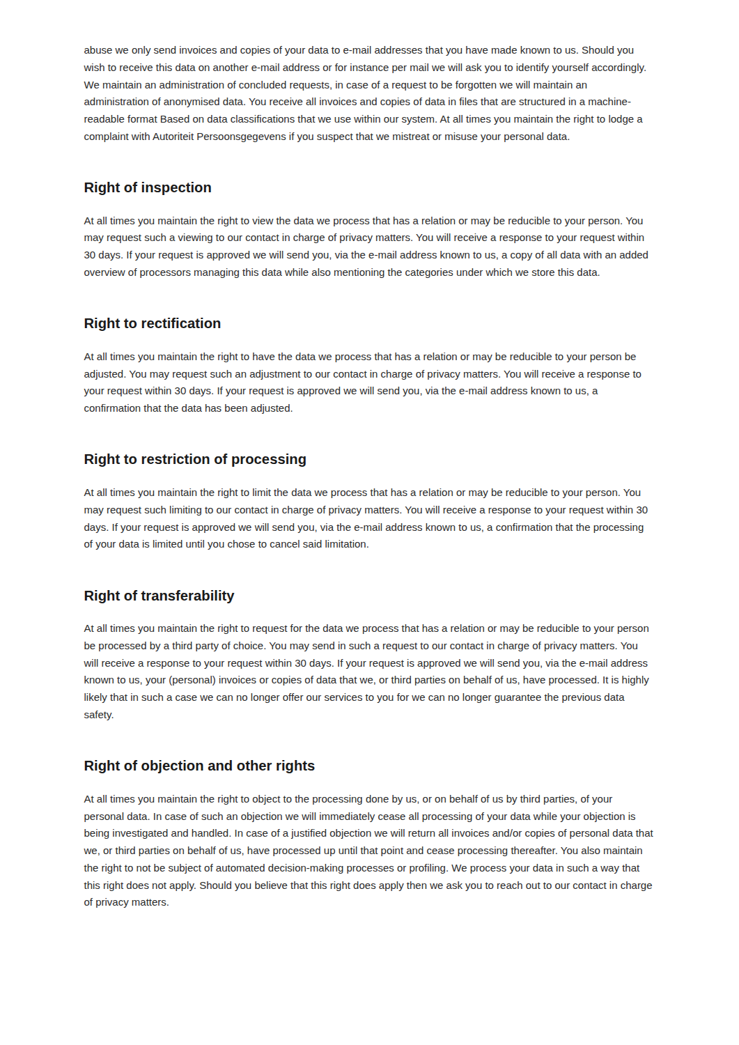abuse we only send invoices and copies of your data to e-mail addresses that you have made known to us. Should you wish to receive this data on another e-mail address or for instance per mail we will ask you to identify yourself accordingly. We maintain an administration of concluded requests, in case of a request to be forgotten we will maintain an administration of anonymised data. You receive all invoices and copies of data in files that are structured in a machine-readable format Based on data classifications that we use within our system. At all times you maintain the right to lodge a complaint with Autoriteit Persoonsgegevens if you suspect that we mistreat or misuse your personal data.
Right of inspection
At all times you maintain the right to view the data we process that has a relation or may be reducible to your person. You may request such a viewing to our contact in charge of privacy matters. You will receive a response to your request within 30 days. If your request is approved we will send you, via the e-mail address known to us, a copy of all data with an added overview of processors managing this data while also mentioning the categories under which we store this data.
Right to rectification
At all times you maintain the right to have the data we process that has a relation or may be reducible to your person be adjusted. You may request such an adjustment to our contact in charge of privacy matters. You will receive a response to your request within 30 days. If your request is approved we will send you, via the e-mail address known to us, a confirmation that the data has been adjusted.
Right to restriction of processing
At all times you maintain the right to limit the data we process that has a relation or may be reducible to your person. You may request such limiting to our contact in charge of privacy matters. You will receive a response to your request within 30 days. If your request is approved we will send you, via the e-mail address known to us, a confirmation that the processing of your data is limited until you chose to cancel said limitation.
Right of transferability
At all times you maintain the right to request for the data we process that has a relation or may be reducible to your person be processed by a third party of choice. You may send in such a request to our contact in charge of privacy matters. You will receive a response to your request within 30 days. If your request is approved we will send you, via the e-mail address known to us, your (personal) invoices or copies of data that we, or third parties on behalf of us, have processed. It is highly likely that in such a case we can no longer offer our services to you for we can no longer guarantee the previous data safety.
Right of objection and other rights
At all times you maintain the right to object to the processing done by us, or on behalf of us by third parties, of your personal data. In case of such an objection we will immediately cease all processing of your data while your objection is being investigated and handled. In case of a justified objection we will return all invoices and/or copies of personal data that we, or third parties on behalf of us, have processed up until that point and cease processing thereafter. You also maintain the right to not be subject of automated decision-making processes or profiling. We process your data in such a way that this right does not apply. Should you believe that this right does apply then we ask you to reach out to our contact in charge of privacy matters.